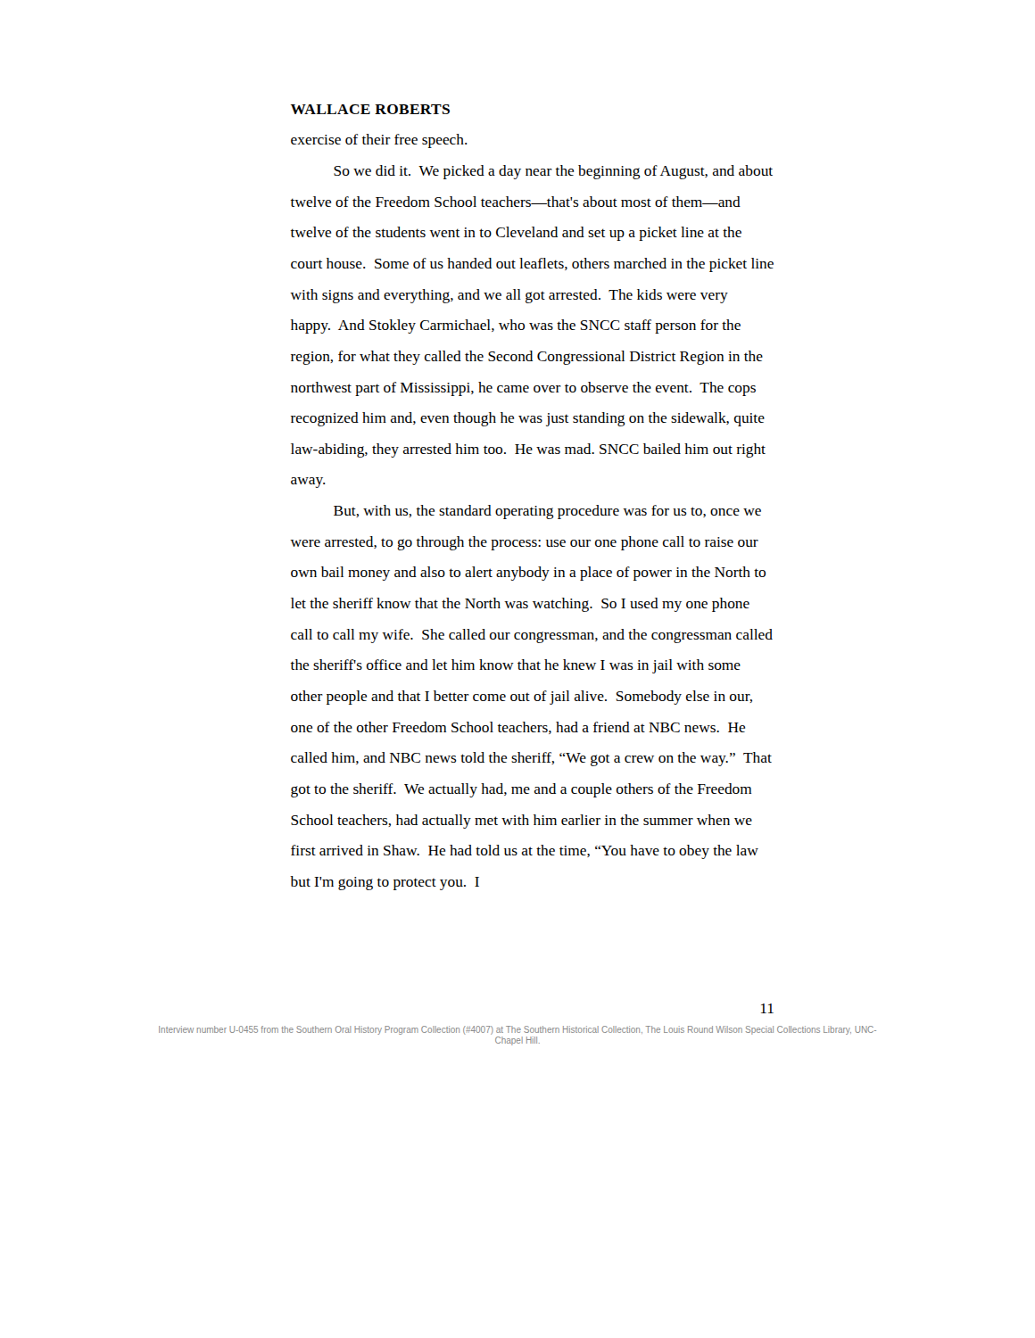WALLACE ROBERTS
exercise of their free speech.
So we did it. We picked a day near the beginning of August, and about twelve of the Freedom School teachers—that's about most of them—and twelve of the students went in to Cleveland and set up a picket line at the court house. Some of us handed out leaflets, others marched in the picket line with signs and everything, and we all got arrested. The kids were very happy. And Stokley Carmichael, who was the SNCC staff person for the region, for what they called the Second Congressional District Region in the northwest part of Mississippi, he came over to observe the event. The cops recognized him and, even though he was just standing on the sidewalk, quite law-abiding, they arrested him too. He was mad. SNCC bailed him out right away.
But, with us, the standard operating procedure was for us to, once we were arrested, to go through the process: use our one phone call to raise our own bail money and also to alert anybody in a place of power in the North to let the sheriff know that the North was watching. So I used my one phone call to call my wife. She called our congressman, and the congressman called the sheriff's office and let him know that he knew I was in jail with some other people and that I better come out of jail alive. Somebody else in our, one of the other Freedom School teachers, had a friend at NBC news. He called him, and NBC news told the sheriff, “We got a crew on the way.” That got to the sheriff. We actually had, me and a couple others of the Freedom School teachers, had actually met with him earlier in the summer when we first arrived in Shaw. He had told us at the time, “You have to obey the law but I'm going to protect you. I
11
Interview number U-0455 from the Southern Oral History Program Collection (#4007) at The Southern Historical Collection, The Louis Round Wilson Special Collections Library, UNC-Chapel Hill.